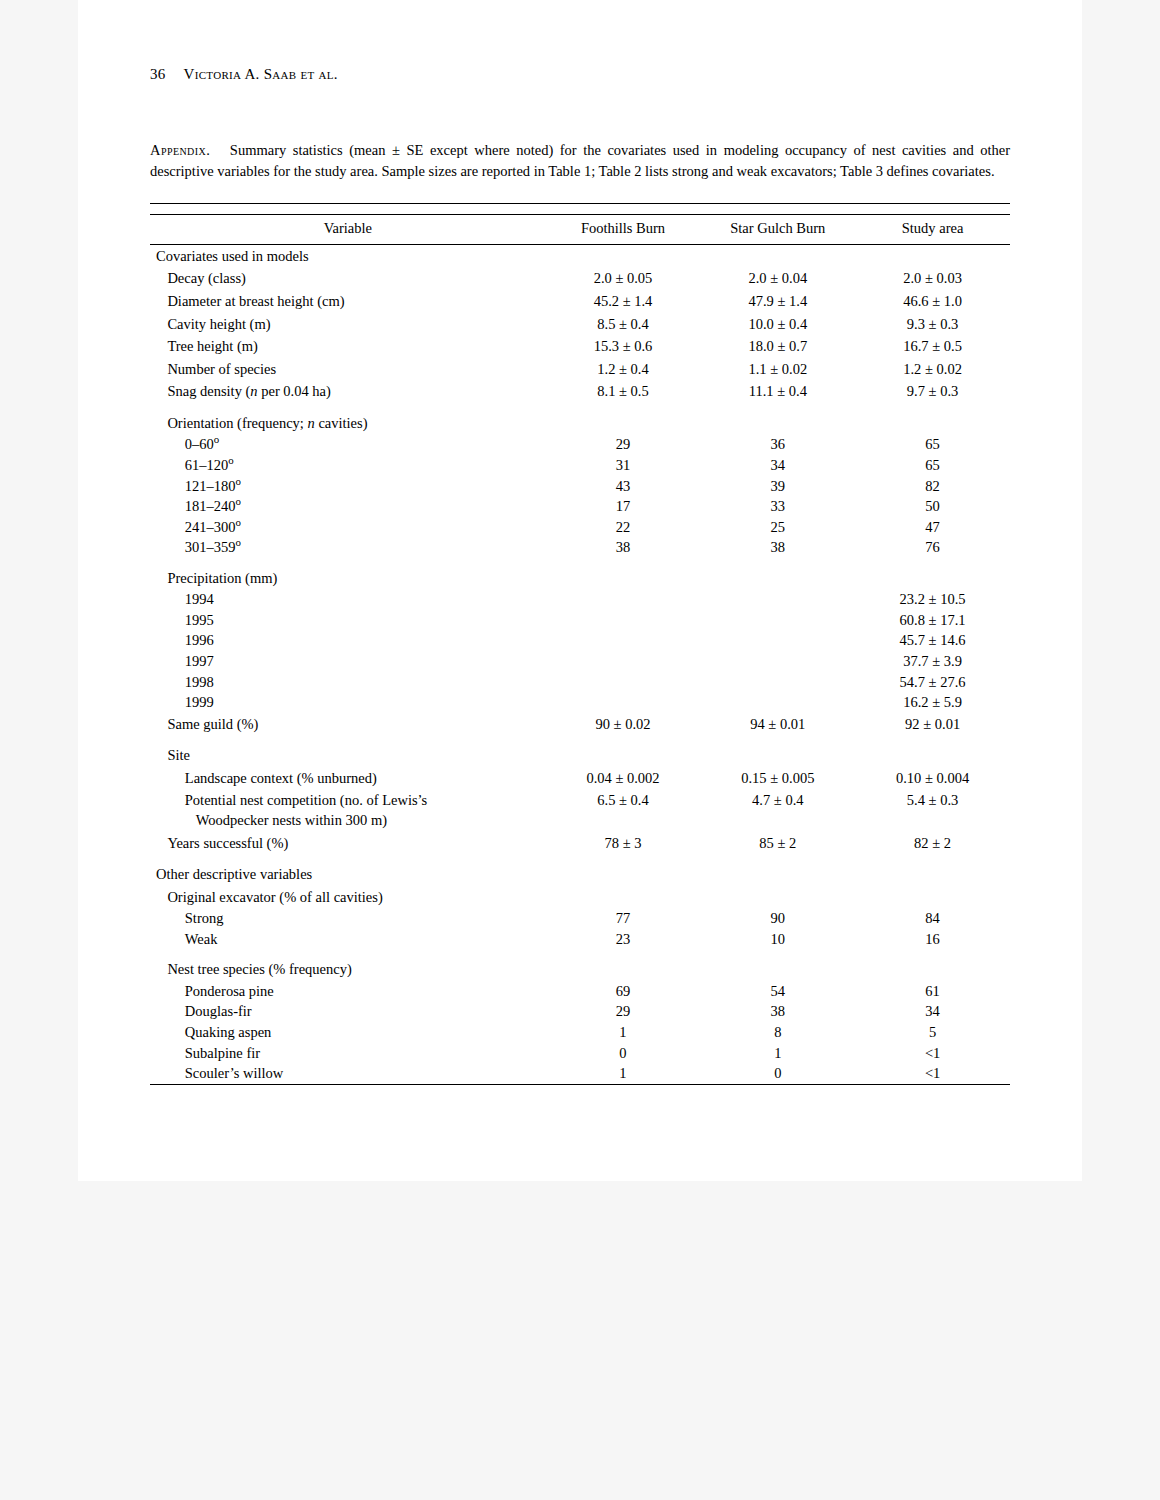36 Victoria A. Saab et al.
Appendix. Summary statistics (mean ± SE except where noted) for the covariates used in modeling occupancy of nest cavities and other descriptive variables for the study area. Sample sizes are reported in Table 1; Table 2 lists strong and weak excavators; Table 3 defines covariates.
| Variable | Foothills Burn | Star Gulch Burn | Study area |
| --- | --- | --- | --- |
| Covariates used in models | | | |
| Decay (class) | 2.0 ± 0.05 | 2.0 ± 0.04 | 2.0 ± 0.03 |
| Diameter at breast height (cm) | 45.2 ± 1.4 | 47.9 ± 1.4 | 46.6 ± 1.0 |
| Cavity height (m) | 8.5 ± 0.4 | 10.0 ± 0.4 | 9.3 ± 0.3 |
| Tree height (m) | 15.3 ± 0.6 | 18.0 ± 0.7 | 16.7 ± 0.5 |
| Number of species | 1.2 ± 0.4 | 1.1 ± 0.02 | 1.2 ± 0.02 |
| Snag density ( n per 0.04 ha) | 8.1 ± 0.5 | 11.1 ± 0.4 | 9.7 ± 0.3 |
| Orientation (frequency; n cavities) | | | |
| 0–60 o | 29 | 36 | 65 |
| 61–120 o | 31 | 34 | 65 |
| 121–180 o | 43 | 39 | 82 |
| 181–240 o | 17 | 33 | 50 |
| 241–300 o | 22 | 25 | 47 |
| 301–359 o | 38 | 38 | 76 |
| Precipitation (mm) | | | |
| 1994 | | | 23.2 ± 10.5 |
| 1995 | | | 60.8 ± 17.1 |
| 1996 | | | 45.7 ± 14.6 |
| 1997 | | | 37.7 ± 3.9 |
| 1998 | | | 54.7 ± 27.6 |
| 1999 | | | 16.2 ± 5.9 |
| Same guild (%) | 90 ± 0.02 | 94 ± 0.01 | 92 ± 0.01 |
| Site | | | |
| Landscape context (% unburned) | 0.04 ± 0.002 | 0.15 ± 0.005 | 0.10 ± 0.004 |
| Potential nest competition (no. of Lewis’s Woodpecker nests within 300 m) | 6.5 ± 0.4 | 4.7 ± 0.4 | 5.4 ± 0.3 |
| Years successful (%) | 78 ± 3 | 85 ± 2 | 82 ± 2 |
| Other descriptive variables | | | |
| Original excavator (% of all cavities) | | | |
| Strong | 77 | 90 | 84 |
| Weak | 23 | 10 | 16 |
| Nest tree species (% frequency) | | | |
| Ponderosa pine | 69 | 54 | 61 |
| Douglas-fir | 29 | 38 | 34 |
| Quaking aspen | 1 | 8 | 5 |
| Subalpine fir | 0 | 1 | <1 |
| Scouler’s willow | 1 | 0 | <1 |